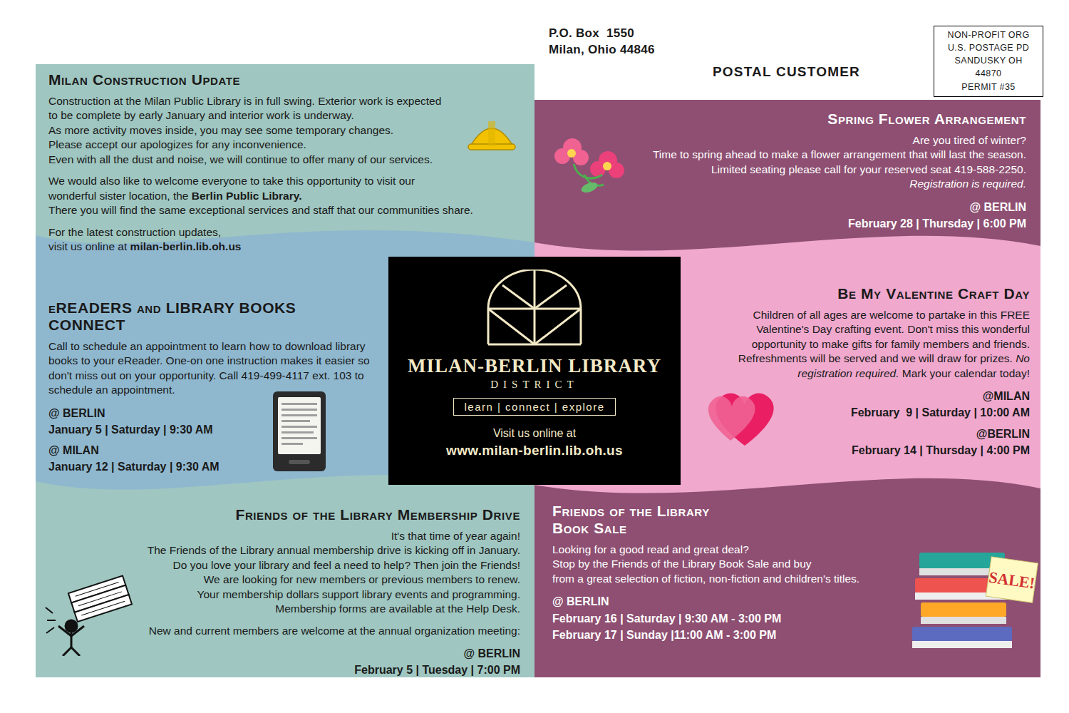P.O. Box 1550
Milan, Ohio 44846
POSTAL CUSTOMER
NON-PROFIT ORG
U.S. POSTAGE PD
SANDUSKY OH
44870
PERMIT #35
MILAN-BERLIN LIBRARY
DISTRICT
learn | connect | explore
Visit us online at
www.milan-berlin.lib.oh.us
Milan Construction Update
Construction at the Milan Public Library is in full swing. Exterior work is expected
to be complete by early January and interior work is underway.
As more activity moves inside, you may see some temporary changes.
Please accept our apologizes for any inconvenience.
Even with all the dust and noise, we will continue to offer many of our services.
We would also like to welcome everyone to take this opportunity to visit our
wonderful sister location, the Berlin Public Library.
There you will find the same exceptional services and staff that our communities share.
For the latest construction updates,
visit us online at milan-berlin.lib.oh.us
eREADERS and LIBRARY BOOKS CONNECT
Call to schedule an appointment to learn how to download library books to your eReader. One-on one instruction makes it easier so don't miss out on your opportunity. Call 419-499-4117 ext. 103 to schedule an appointment.
@ BERLIN January 5 | Saturday | 9:30 AM
@ MILAN January 12 | Saturday | 9:30 AM
Friends of the Library Membership Drive
It's that time of year again!
The Friends of the Library annual membership drive is kicking off in January.
Do you love your library and feel a need to help? Then join the Friends!
We are looking for new members or previous members to renew.
Your membership dollars support library events and programming.
Membership forms are available at the Help Desk.
New and current members are welcome at the annual organization meeting:
@ BERLIN February 5 | Tuesday | 7:00 PM
Spring Flower Arrangement
Are you tired of winter?
Time to spring ahead to make a flower arrangement that will last the season.
Limited seating please call for your reserved seat 419-588-2250.
Registration is required.
@ BERLIN February 28 | Thursday | 6:00 PM
Be My Valentine Craft Day
Children of all ages are welcome to partake in this FREE Valentine's Day crafting event. Don't miss this wonderful opportunity to make gifts for family members and friends. Refreshments will be served and we will draw for prizes. No registration required. Mark your calendar today!
@MILAN February 9 | Saturday | 10:00 AM
@BERLIN February 14 | Thursday | 4:00 PM
Friends of the Library
Book Sale
Looking for a good read and great deal?
Stop by the Friends of the Library Book Sale and buy
from a great selection of fiction, non-fiction and children's titles.
@ BERLIN February 16 | Saturday | 9:30 AM - 3:00 PM
February 17 | Sunday |11:00 AM - 3:00 PM
SALE!